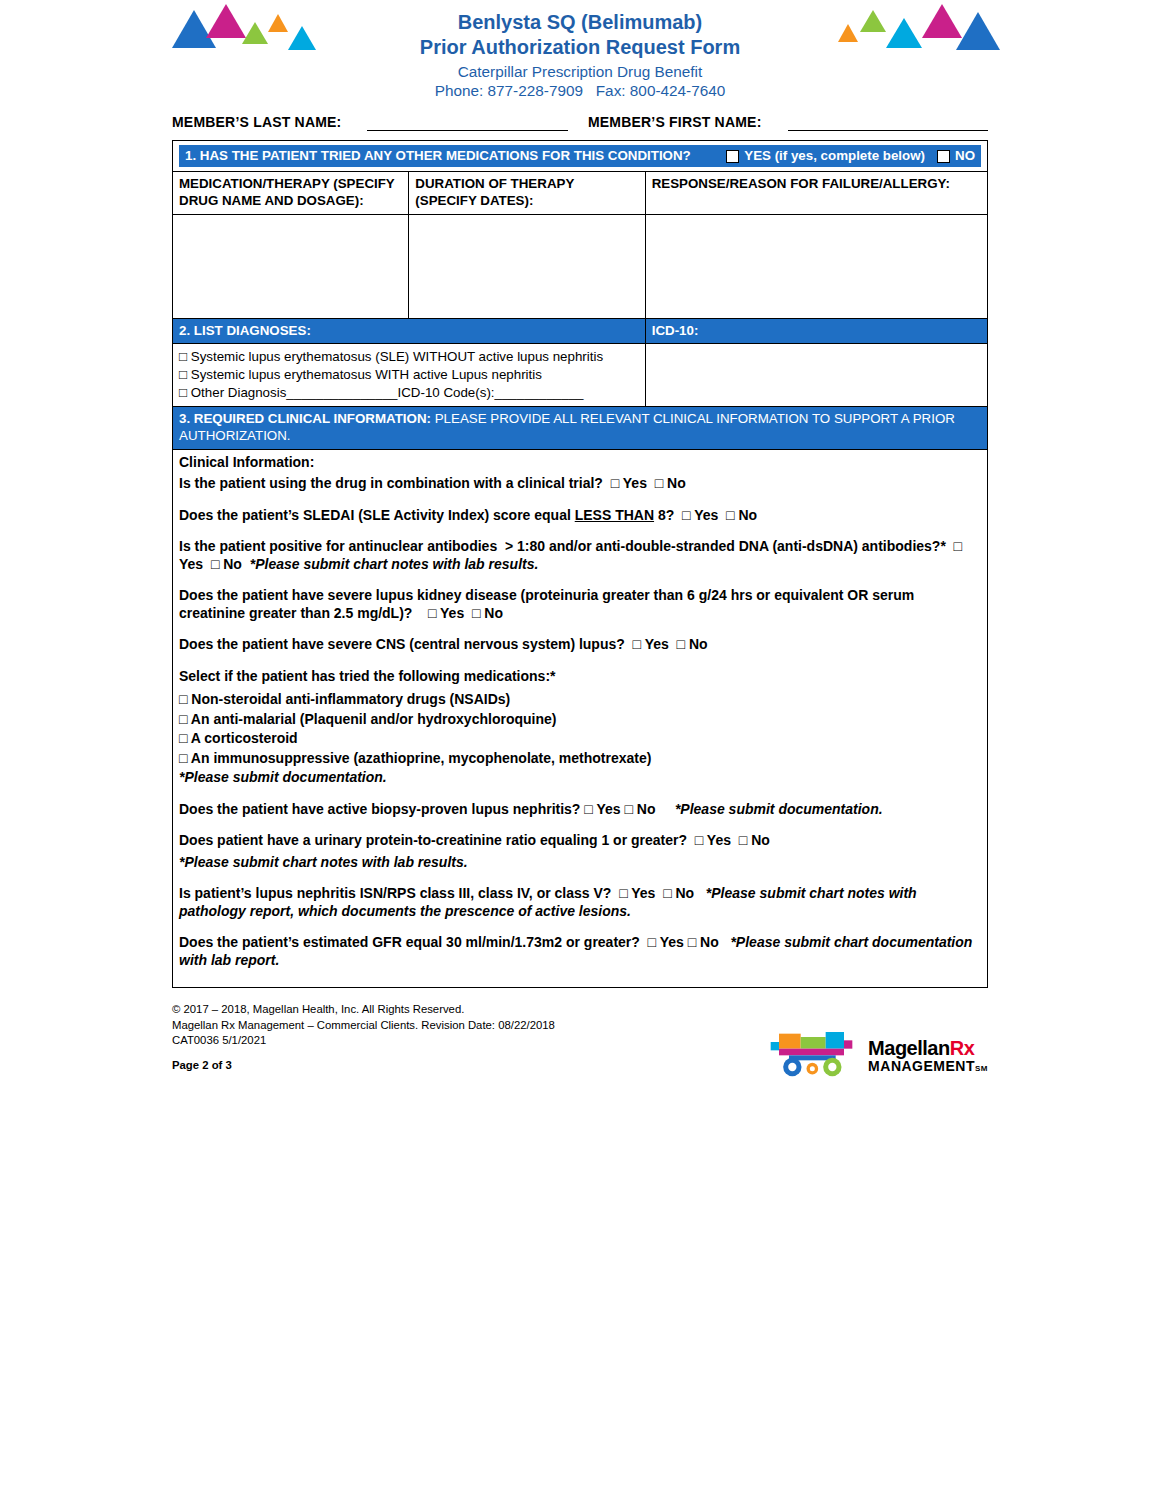Benlysta SQ (Belimumab)
Prior Authorization Request Form
Caterpillar Prescription Drug Benefit
Phone: 877-228-7909 Fax: 800-424-7640
MEMBER’S LAST NAME: MEMBER’S FIRST NAME:
| 1. HAS THE PATIENT TRIED ANY OTHER MEDICATIONS FOR THIS CONDITION? YES (if yes, complete below) NO |
| MEDICATION/THERAPY (SPECIFY DRUG NAME AND DOSAGE): | DURATION OF THERAPY (SPECIFY DATES): | RESPONSE/REASON FOR FAILURE/ALLERGY: |
| 2. LIST DIAGNOSES: | ICD-10: |
| □ Systemic lupus erythematosus (SLE) WITHOUT active lupus nephritis □ Systemic lupus erythematosus WITH active Lupus nephritis □ Other Diagnosis_______________ICD-10 Code(s):____________ | |
| 3. REQUIRED CLINICAL INFORMATION: PLEASE PROVIDE ALL RELEVANT CLINICAL INFORMATION TO SUPPORT A PRIOR AUTHORIZATION. |
| Clinical Information: Is the patient using the drug in combination with a clinical trial? □ Yes □ No Does the patient’s SLEDAI (SLE Activity Index) score equal LESS THAN 8? □ Yes □ No Is the patient positive for antinuclear antibodies > 1:80 and/or anti-double-stranded DNA (anti-dsDNA) antibodies?* □ Yes □ No *Please submit chart notes with lab results. Does the patient have severe lupus kidney disease (proteinuria greater than 6 g/24 hrs or equivalent OR serum creatinine greater than 2.5 mg/dL)? □ Yes □ No Does the patient have severe CNS (central nervous system) lupus? □ Yes □ No Select if the patient has tried the following medications:* □ Non-steroidal anti-inflammatory drugs (NSAIDs) □ An anti-malarial (Plaquenil and/or hydroxychloroquine) □ A corticosteroid □ An immunosuppressive (azathioprine, mycophenolate, methotrexate) *Please submit documentation. Does the patient have active biopsy-proven lupus nephritis? □ Yes □ No *Please submit documentation. Does patient have a urinary protein-to-creatinine ratio equaling 1 or greater? □ Yes □ No *Please submit chart notes with lab results. Is patient’s lupus nephritis ISN/RPS class III, class IV, or class V? □ Yes □ No *Please submit chart notes with pathology report, which documents the prescence of active lesions. Does the patient’s estimated GFR equal 30 ml/min/1.73m2 or greater? □ Yes □ No *Please submit chart documentation with lab report. |
© 2017 – 2018, Magellan Health, Inc. All Rights Reserved.
Magellan Rx Management – Commercial Clients. Revision Date: 08/22/2018
CAT0036 5/1/2021
Page 2 of 3
MagellanRx
MANAGEMENTSM